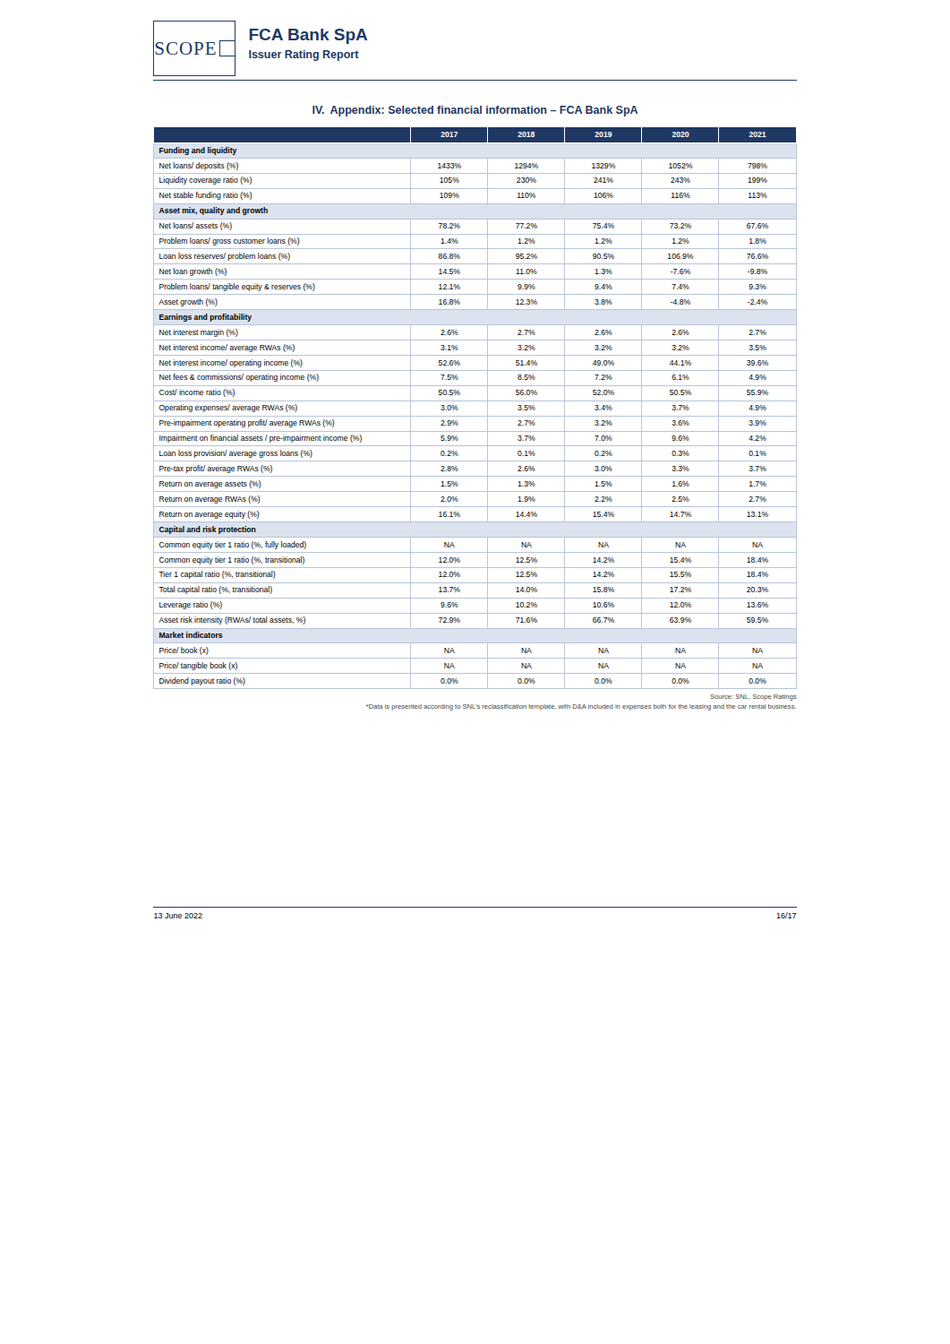SCOPE
FCA Bank SpA
Issuer Rating Report
IV. Appendix: Selected financial information – FCA Bank SpA
| | 2017 | 2018 | 2019 | 2020 | 2021 |
| --- | --- | --- | --- | --- | --- |
| Funding and liquidity |
| Net loans/ deposits (%) | 1433% | 1294% | 1329% | 1052% | 798% |
| Liquidity coverage ratio (%) | 105% | 230% | 241% | 243% | 199% |
| Net stable funding ratio (%) | 109% | 110% | 106% | 116% | 113% |
| Asset mix, quality and growth |
| Net loans/ assets (%) | 78.2% | 77.2% | 75.4% | 73.2% | 67.6% |
| Problem loans/ gross customer loans (%) | 1.4% | 1.2% | 1.2% | 1.2% | 1.8% |
| Loan loss reserves/ problem loans (%) | 86.8% | 95.2% | 90.5% | 106.9% | 76.6% |
| Net loan growth (%) | 14.5% | 11.0% | 1.3% | -7.6% | -9.8% |
| Problem loans/ tangible equity & reserves (%) | 12.1% | 9.9% | 9.4% | 7.4% | 9.3% |
| Asset growth (%) | 16.8% | 12.3% | 3.8% | -4.8% | -2.4% |
| Earnings and profitability |
| Net interest margin (%) | 2.6% | 2.7% | 2.6% | 2.6% | 2.7% |
| Net interest income/ average RWAs (%) | 3.1% | 3.2% | 3.2% | 3.2% | 3.5% |
| Net interest income/ operating income (%) | 52.6% | 51.4% | 49.0% | 44.1% | 39.6% |
| Net fees & commissions/ operating income (%) | 7.5% | 8.5% | 7.2% | 6.1% | 4.9% |
| Cost/ income ratio (%) | 50.5% | 56.0% | 52.0% | 50.5% | 55.9% |
| Operating expenses/ average RWAs (%) | 3.0% | 3.5% | 3.4% | 3.7% | 4.9% |
| Pre-impairment operating profit/ average RWAs (%) | 2.9% | 2.7% | 3.2% | 3.6% | 3.9% |
| Impairment on financial assets / pre-impairment income (%) | 5.9% | 3.7% | 7.0% | 9.6% | 4.2% |
| Loan loss provision/ average gross loans (%) | 0.2% | 0.1% | 0.2% | 0.3% | 0.1% |
| Pre-tax profit/ average RWAs (%) | 2.8% | 2.6% | 3.0% | 3.3% | 3.7% |
| Return on average assets (%) | 1.5% | 1.3% | 1.5% | 1.6% | 1.7% |
| Return on average RWAs (%) | 2.0% | 1.9% | 2.2% | 2.5% | 2.7% |
| Return on average equity (%) | 16.1% | 14.4% | 15.4% | 14.7% | 13.1% |
| Capital and risk protection |
| Common equity tier 1 ratio (%, fully loaded) | NA | NA | NA | NA | NA |
| Common equity tier 1 ratio (%, transitional) | 12.0% | 12.5% | 14.2% | 15.4% | 18.4% |
| Tier 1 capital ratio (%, transitional) | 12.0% | 12.5% | 14.2% | 15.5% | 18.4% |
| Total capital ratio (%, transitional) | 13.7% | 14.0% | 15.8% | 17.2% | 20.3% |
| Leverage ratio (%) | 9.6% | 10.2% | 10.6% | 12.0% | 13.6% |
| Asset risk intensity (RWAs/ total assets, %) | 72.9% | 71.6% | 66.7% | 63.9% | 59.5% |
| Market indicators |
| Price/ book (x) | NA | NA | NA | NA | NA |
| Price/ tangible book (x) | NA | NA | NA | NA | NA |
| Dividend payout ratio (%) | 0.0% | 0.0% | 0.0% | 0.0% | 0.0% |
Source: SNL, Scope Ratings
*Data is presented according to SNL’s reclassification template, with D&A included in expenses both for the leasing and the car rental business.
13 June 2022
16/17